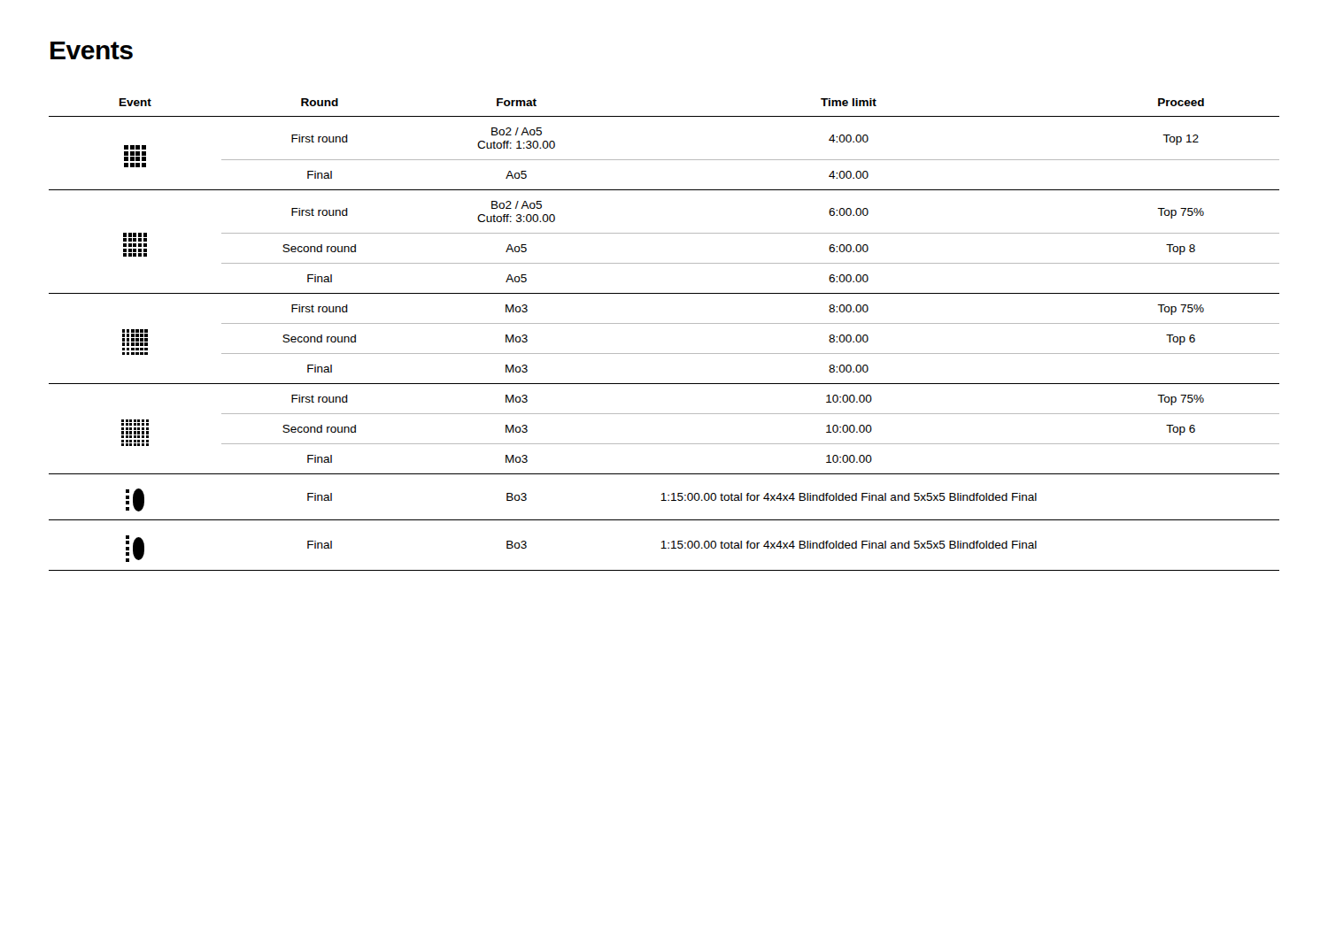Events
| Event | Round | Format | Time limit | Proceed |
| --- | --- | --- | --- | --- |
| | First round | Bo2 / Ao5 Cutoff: 1:30.00 | 4:00.00 | Top 12 |
| Final | Ao5 | 4:00.00 | |
| | First round | Bo2 / Ao5 Cutoff: 3:00.00 | 6:00.00 | Top 75% |
| Second round | Ao5 | 6:00.00 | Top 8 |
| Final | Ao5 | 6:00.00 | |
| | First round | Mo3 | 8:00.00 | Top 75% |
| Second round | Mo3 | 8:00.00 | Top 6 |
| Final | Mo3 | 8:00.00 | |
| | First round | Mo3 | 10:00.00 | Top 75% |
| Second round | Mo3 | 10:00.00 | Top 6 |
| Final | Mo3 | 10:00.00 | |
| | Final | Bo3 | 1:15:00.00 total for 4x4x4 Blindfolded Final and 5x5x5 Blindfolded Final | |
| | Final | Bo3 | 1:15:00.00 total for 4x4x4 Blindfolded Final and 5x5x5 Blindfolded Final | |